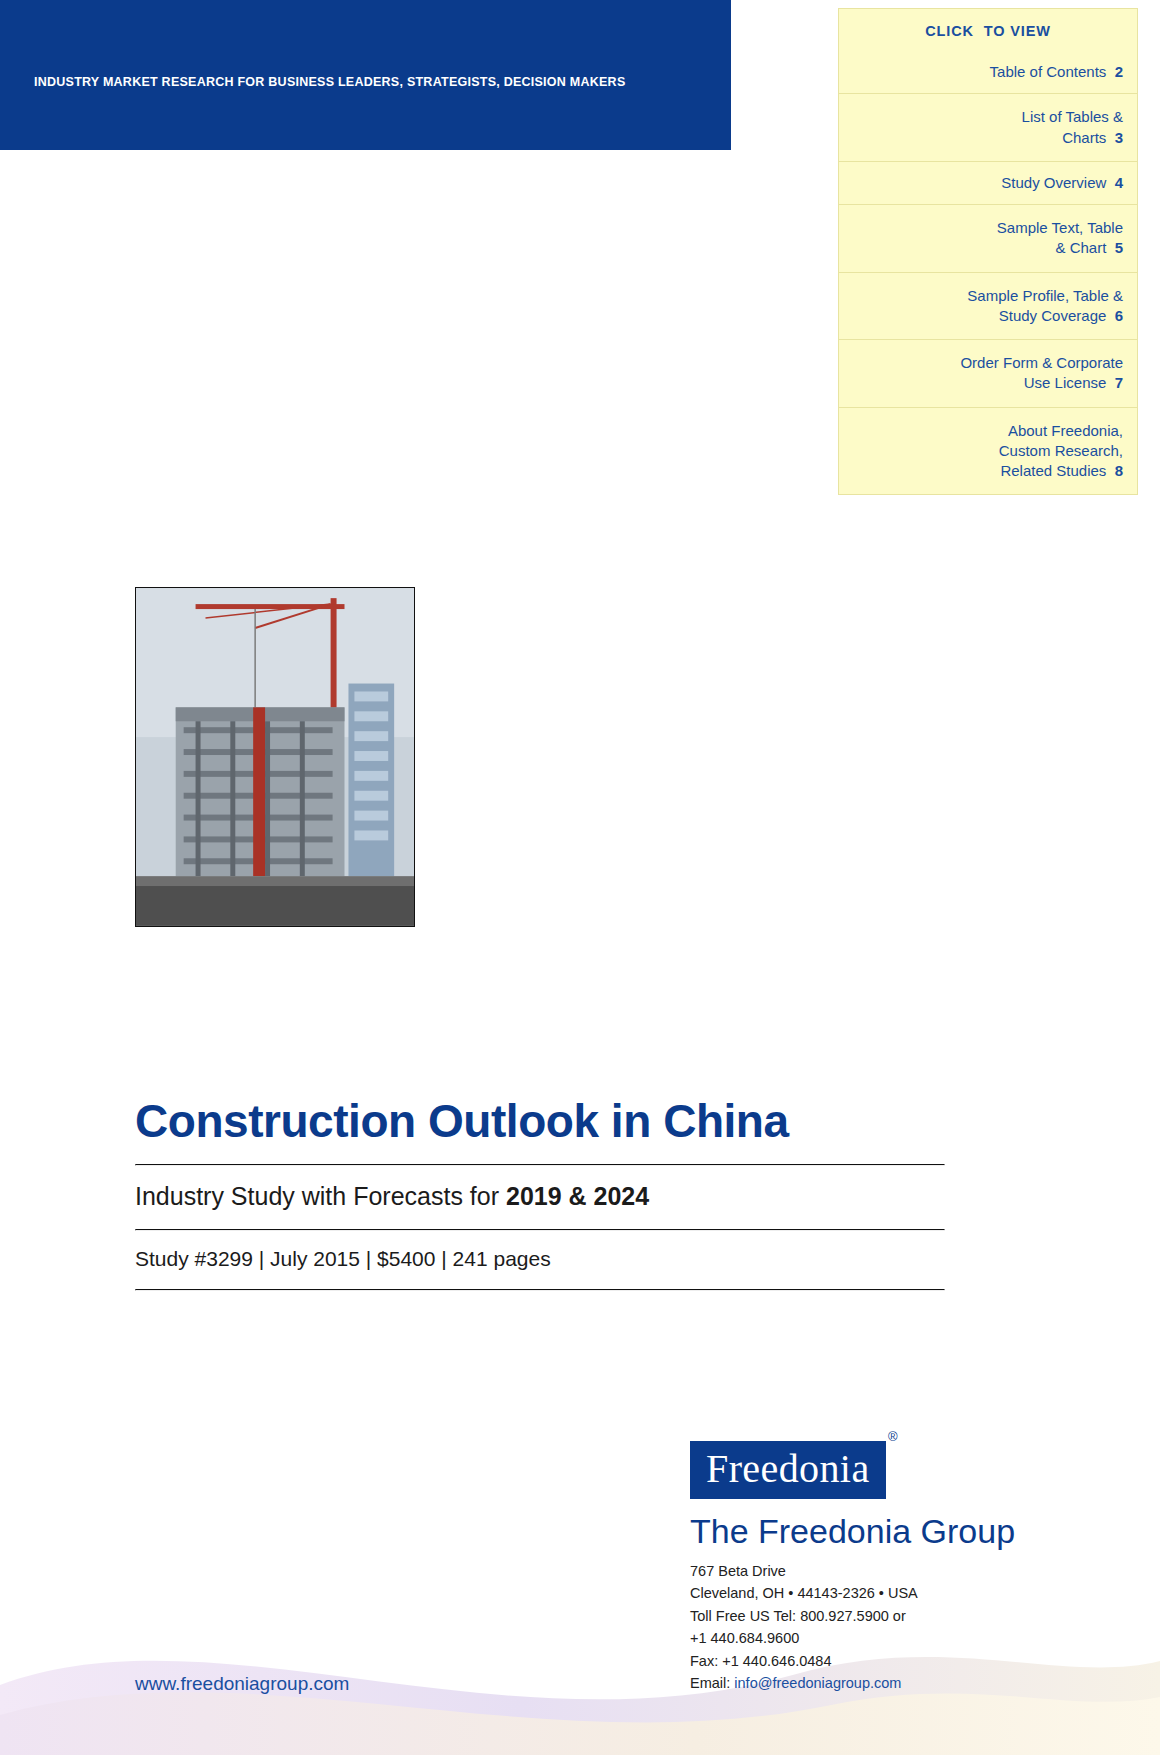Industry Market Research for Business Leaders, Strategists, Decision Makers
CLICK TO VIEW
Table of Contents 2 List of Tables &
Charts 3 Study Overview 4 Sample Text, Table
& Chart 5 Sample Profile, Table &
Study Coverage 6 Order Form & Corporate
Use License 7 About Freedonia,
Custom Research,
Related Studies 8
Construction Outlook in China
Industry Study with Forecasts for 2019 & 2024
Study #3299 | July 2015 | $5400 | 241 pages
www.freedoniagroup.com
Freedonia®
The Freedonia Group
767 Beta Drive
Cleveland, OH • 44143-2326 • USA
Toll Free US Tel: 800.927.5900 or
+1 440.684.9600
Fax: +1 440.646.0484
Email: info@freedoniagroup.com